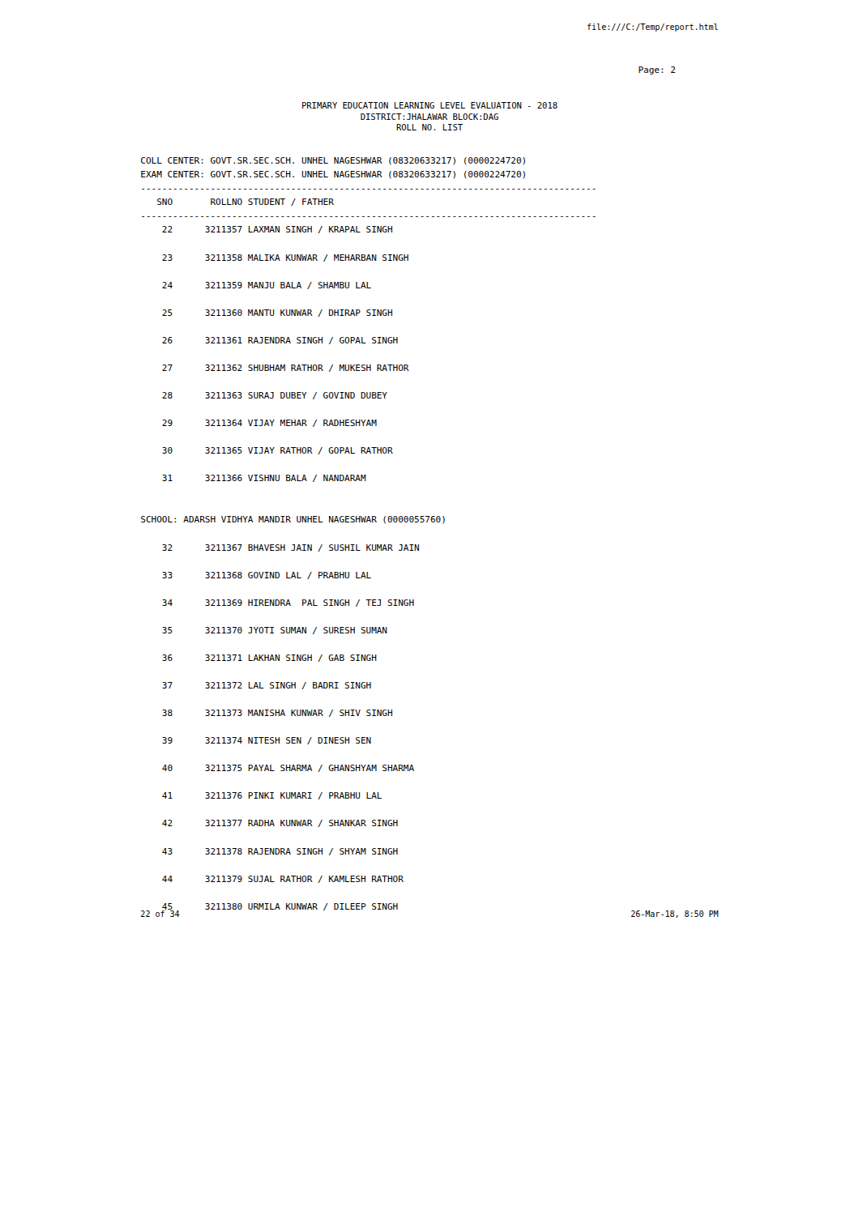file:///C:/Temp/report.html
Page: 2
PRIMARY EDUCATION LEARNING LEVEL EVALUATION - 2018
DISTRICT:JHALAWAR BLOCK:DAG
ROLL NO. LIST
COLL CENTER: GOVT.SR.SEC.SCH. UNHEL NAGESHWAR (08320633217) (0000224720)
EXAM CENTER: GOVT.SR.SEC.SCH. UNHEL NAGESHWAR (08320633217) (0000224720)
-------------------------------------------------------------------------------------
   SNO       ROLLNO STUDENT / FATHER
-------------------------------------------------------------------------------------
    22      3211357 LAXMAN SINGH / KRAPAL SINGH

    23      3211358 MALIKA KUNWAR / MEHARBAN SINGH

    24      3211359 MANJU BALA / SHAMBU LAL

    25      3211360 MANTU KUNWAR / DHIRAP SINGH

    26      3211361 RAJENDRA SINGH / GOPAL SINGH

    27      3211362 SHUBHAM RATHOR / MUKESH RATHOR

    28      3211363 SURAJ DUBEY / GOVIND DUBEY

    29      3211364 VIJAY MEHAR / RADHESHYAM

    30      3211365 VIJAY RATHOR / GOPAL RATHOR

    31      3211366 VISHNU BALA / NANDARAM


SCHOOL: ADARSH VIDHYA MANDIR UNHEL NAGESHWAR (0000055760)

    32      3211367 BHAVESH JAIN / SUSHIL KUMAR JAIN

    33      3211368 GOVIND LAL / PRABHU LAL

    34      3211369 HIRENDRA  PAL SINGH / TEJ SINGH

    35      3211370 JYOTI SUMAN / SURESH SUMAN

    36      3211371 LAKHAN SINGH / GAB SINGH

    37      3211372 LAL SINGH / BADRI SINGH

    38      3211373 MANISHA KUNWAR / SHIV SINGH

    39      3211374 NITESH SEN / DINESH SEN

    40      3211375 PAYAL SHARMA / GHANSHYAM SHARMA

    41      3211376 PINKI KUMARI / PRABHU LAL

    42      3211377 RADHA KUNWAR / SHANKAR SINGH

    43      3211378 RAJENDRA SINGH / SHYAM SINGH

    44      3211379 SUJAL RATHOR / KAMLESH RATHOR

    45      3211380 URMILA KUNWAR / DILEEP SINGH
22 of 34 26-Mar-18, 8:50 PM